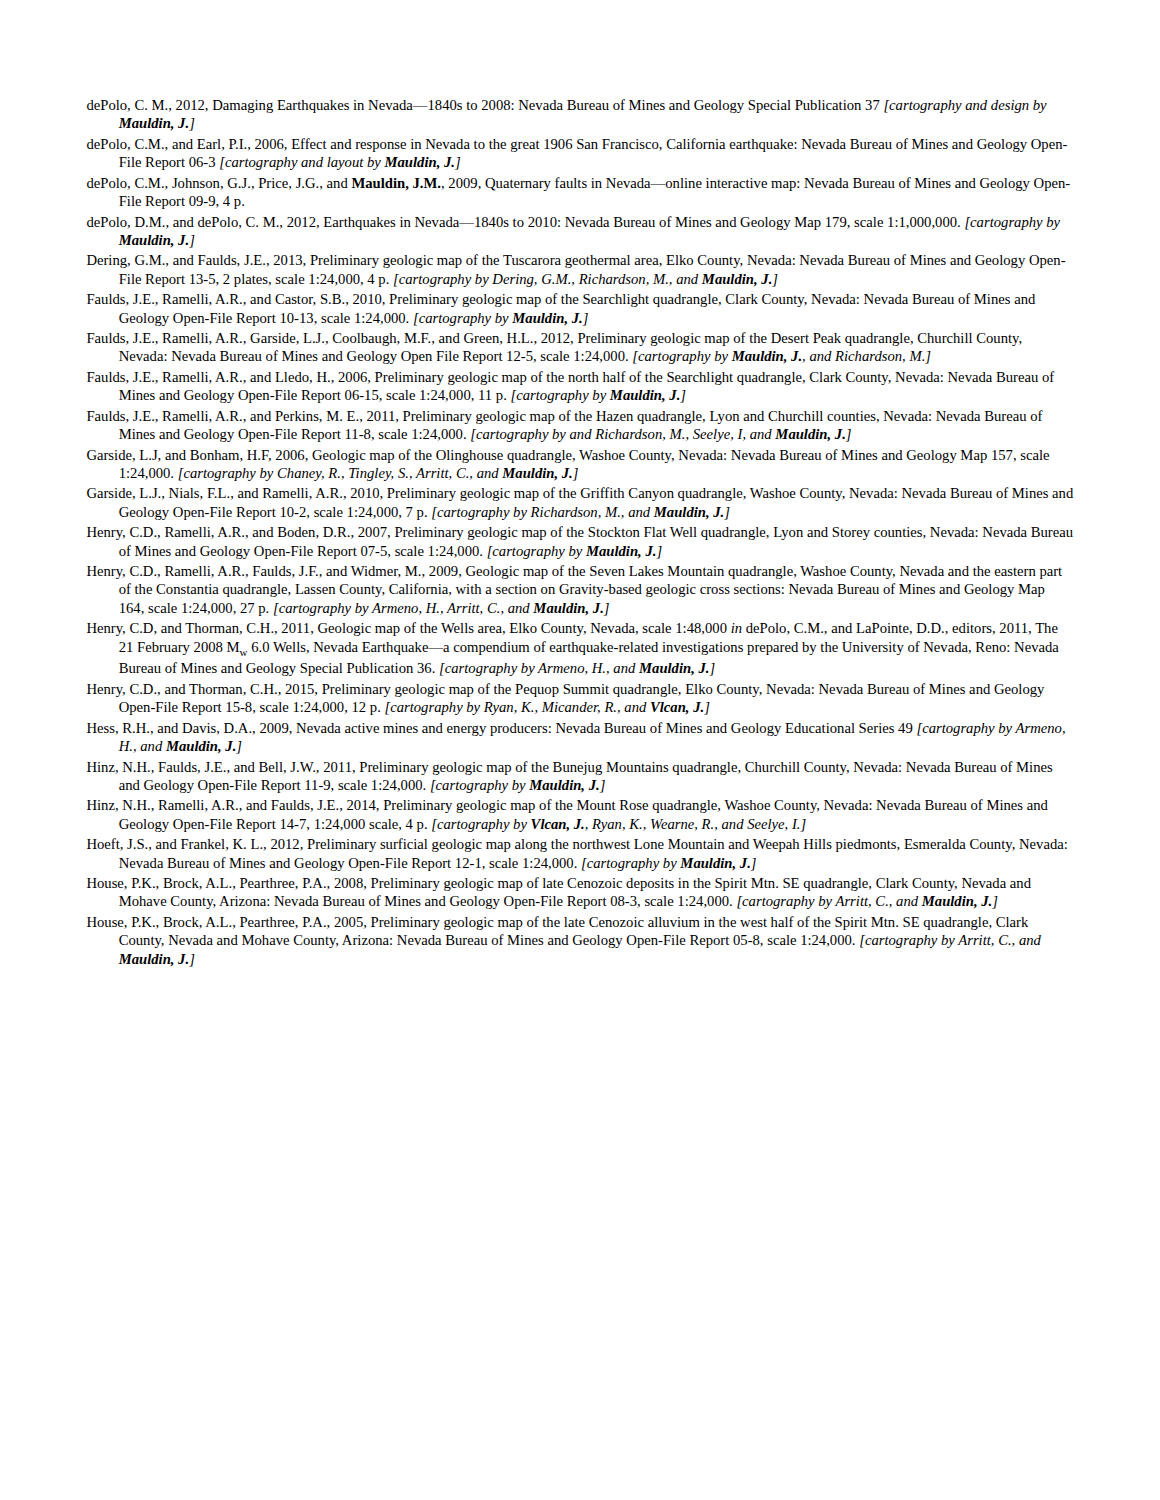dePolo, C. M., 2012, Damaging Earthquakes in Nevada—1840s to 2008: Nevada Bureau of Mines and Geology Special Publication 37 [cartography and design by Mauldin, J.]
dePolo, C.M., and Earl, P.I., 2006, Effect and response in Nevada to the great 1906 San Francisco, California earthquake: Nevada Bureau of Mines and Geology Open-File Report 06-3 [cartography and layout by Mauldin, J.]
dePolo, C.M., Johnson, G.J., Price, J.G., and Mauldin, J.M., 2009, Quaternary faults in Nevada—online interactive map: Nevada Bureau of Mines and Geology Open-File Report 09-9, 4 p.
dePolo, D.M., and dePolo, C. M., 2012, Earthquakes in Nevada—1840s to 2010: Nevada Bureau of Mines and Geology Map 179, scale 1:1,000,000. [cartography by Mauldin, J.]
Dering, G.M., and Faulds, J.E., 2013, Preliminary geologic map of the Tuscarora geothermal area, Elko County, Nevada: Nevada Bureau of Mines and Geology Open-File Report 13-5, 2 plates, scale 1:24,000, 4 p. [cartography by Dering, G.M., Richardson, M., and Mauldin, J.]
Faulds, J.E., Ramelli, A.R., and Castor, S.B., 2010, Preliminary geologic map of the Searchlight quadrangle, Clark County, Nevada: Nevada Bureau of Mines and Geology Open-File Report 10-13, scale 1:24,000. [cartography by Mauldin, J.]
Faulds, J.E., Ramelli, A.R., Garside, L.J., Coolbaugh, M.F., and Green, H.L., 2012, Preliminary geologic map of the Desert Peak quadrangle, Churchill County, Nevada: Nevada Bureau of Mines and Geology Open File Report 12-5, scale 1:24,000. [cartography by Mauldin, J., and Richardson, M.]
Faulds, J.E., Ramelli, A.R., and Lledo, H., 2006, Preliminary geologic map of the north half of the Searchlight quadrangle, Clark County, Nevada: Nevada Bureau of Mines and Geology Open-File Report 06-15, scale 1:24,000, 11 p. [cartography by Mauldin, J.]
Faulds, J.E., Ramelli, A.R., and Perkins, M. E., 2011, Preliminary geologic map of the Hazen quadrangle, Lyon and Churchill counties, Nevada: Nevada Bureau of Mines and Geology Open-File Report 11-8, scale 1:24,000. [cartography by and Richardson, M., Seelye, I, and Mauldin, J.]
Garside, L.J, and Bonham, H.F, 2006, Geologic map of the Olinghouse quadrangle, Washoe County, Nevada: Nevada Bureau of Mines and Geology Map 157, scale 1:24,000. [cartography by Chaney, R., Tingley, S., Arritt, C., and Mauldin, J.]
Garside, L.J., Nials, F.L., and Ramelli, A.R., 2010, Preliminary geologic map of the Griffith Canyon quadrangle, Washoe County, Nevada: Nevada Bureau of Mines and Geology Open-File Report 10-2, scale 1:24,000, 7 p. [cartography by Richardson, M., and Mauldin, J.]
Henry, C.D., Ramelli, A.R., and Boden, D.R., 2007, Preliminary geologic map of the Stockton Flat Well quadrangle, Lyon and Storey counties, Nevada: Nevada Bureau of Mines and Geology Open-File Report 07-5, scale 1:24,000. [cartography by Mauldin, J.]
Henry, C.D., Ramelli, A.R., Faulds, J.F., and Widmer, M., 2009, Geologic map of the Seven Lakes Mountain quadrangle, Washoe County, Nevada and the eastern part of the Constantia quadrangle, Lassen County, California, with a section on Gravity-based geologic cross sections: Nevada Bureau of Mines and Geology Map 164, scale 1:24,000, 27 p. [cartography by Armeno, H., Arritt, C., and Mauldin, J.]
Henry, C.D, and Thorman, C.H., 2011, Geologic map of the Wells area, Elko County, Nevada, scale 1:48,000 in dePolo, C.M., and LaPointe, D.D., editors, 2011, The 21 February 2008 Mw 6.0 Wells, Nevada Earthquake—a compendium of earthquake-related investigations prepared by the University of Nevada, Reno: Nevada Bureau of Mines and Geology Special Publication 36. [cartography by Armeno, H., and Mauldin, J.]
Henry, C.D., and Thorman, C.H., 2015, Preliminary geologic map of the Pequop Summit quadrangle, Elko County, Nevada: Nevada Bureau of Mines and Geology Open-File Report 15-8, scale 1:24,000, 12 p. [cartography by Ryan, K., Micander, R., and Vlcan, J.]
Hess, R.H., and Davis, D.A., 2009, Nevada active mines and energy producers: Nevada Bureau of Mines and Geology Educational Series 49 [cartography by Armeno, H., and Mauldin, J.]
Hinz, N.H., Faulds, J.E., and Bell, J.W., 2011, Preliminary geologic map of the Bunejug Mountains quadrangle, Churchill County, Nevada: Nevada Bureau of Mines and Geology Open-File Report 11-9, scale 1:24,000. [cartography by Mauldin, J.]
Hinz, N.H., Ramelli, A.R., and Faulds, J.E., 2014, Preliminary geologic map of the Mount Rose quadrangle, Washoe County, Nevada: Nevada Bureau of Mines and Geology Open-File Report 14-7, 1:24,000 scale, 4 p. [cartography by Vlcan, J., Ryan, K., Wearne, R., and Seelye, I.]
Hoeft, J.S., and Frankel, K. L., 2012, Preliminary surficial geologic map along the northwest Lone Mountain and Weepah Hills piedmonts, Esmeralda County, Nevada: Nevada Bureau of Mines and Geology Open-File Report 12-1, scale 1:24,000. [cartography by Mauldin, J.]
House, P.K., Brock, A.L., Pearthree, P.A., 2008, Preliminary geologic map of late Cenozoic deposits in the Spirit Mtn. SE quadrangle, Clark County, Nevada and Mohave County, Arizona: Nevada Bureau of Mines and Geology Open-File Report 08-3, scale 1:24,000. [cartography by Arritt, C., and Mauldin, J.]
House, P.K., Brock, A.L., Pearthree, P.A., 2005, Preliminary geologic map of the late Cenozoic alluvium in the west half of the Spirit Mtn. SE quadrangle, Clark County, Nevada and Mohave County, Arizona: Nevada Bureau of Mines and Geology Open-File Report 05-8, scale 1:24,000. [cartography by Arritt, C., and Mauldin, J.]